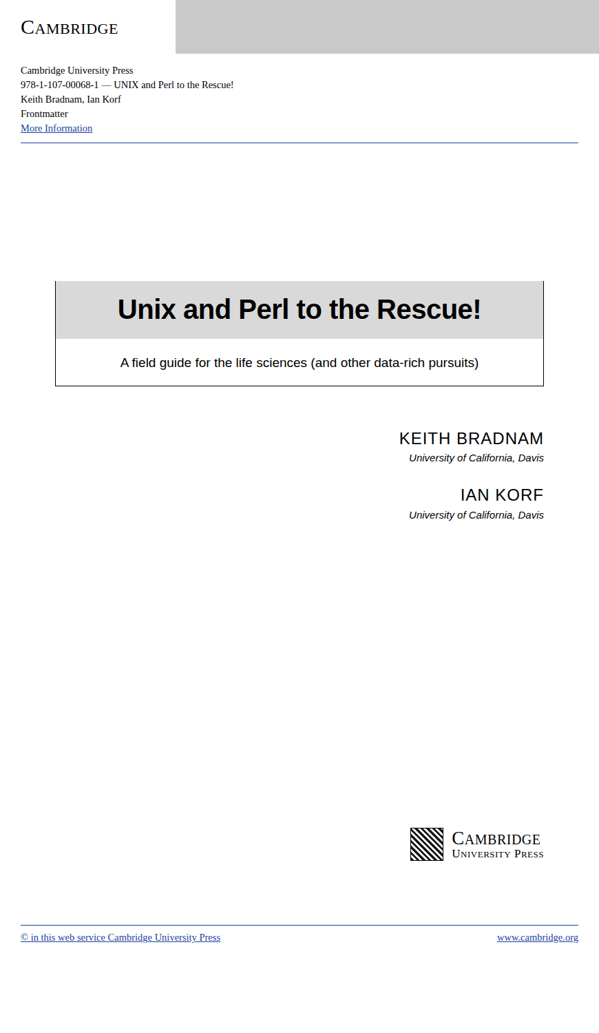CAMBRIDGE
Cambridge University Press
978-1-107-00068-1 — UNIX and Perl to the Rescue!
Keith Bradnam, Ian Korf
Frontmatter
More Information
Unix and Perl to the Rescue!
A field guide for the life sciences (and other data-rich pursuits)
KEITH BRADNAM
University of California, Davis
IAN KORF
University of California, Davis
CAMBRIDGE
UNIVERSITY PRESS
© in this web service Cambridge University Press www.cambridge.org